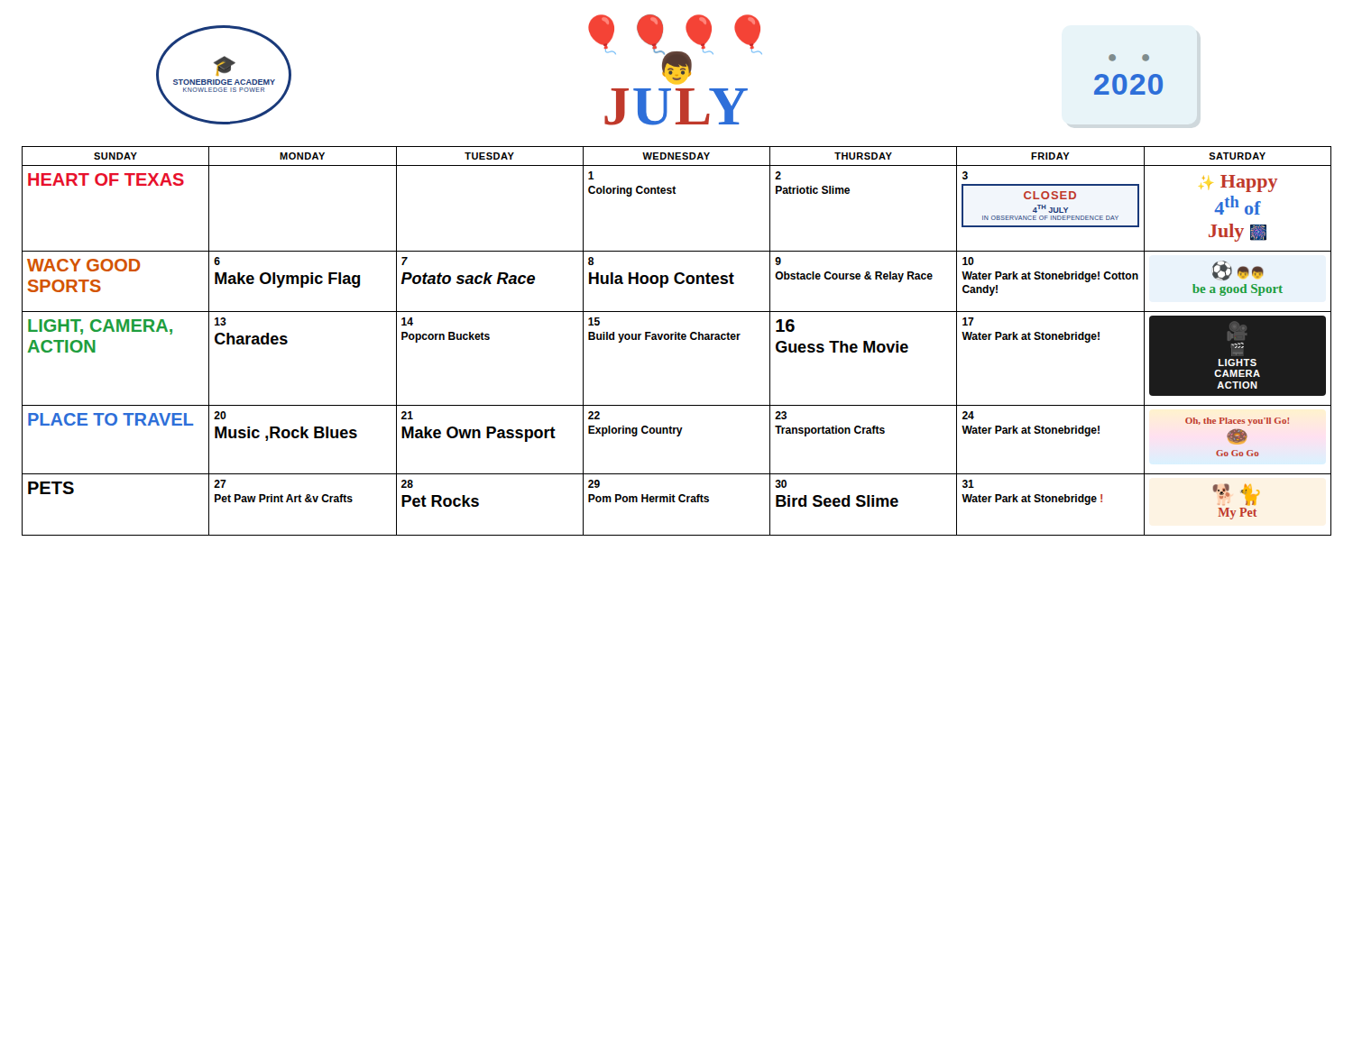🎓 STONEBRIDGE ACADEMY KNOWLEDGE IS POWER
🎈🎈🎈🎈
👦
JULY
●●
2020
| SUNDAY | MONDAY | TUESDAY | WEDNESDAY | THURSDAY | FRIDAY | SATURDAY |
| --- | --- | --- | --- | --- | --- | --- |
| HEART OF TEXAS | | | 1 Coloring Contest | 2 Patriotic Slime | 3 CLOSED 4 TH JULY IN OBSERVANCE OF INDEPENDENCE DAY | ✨ Happy 4 th of July 🎆 |
| WACY GOOD SPORTS | 6 Make Olympic Flag | 7 Potato sack Race | 8 Hula Hoop Contest | 9 Obstacle Course & Relay Race | 10 Water Park at Stonebridge! Cotton Candy! | ⚽ 👦👦 be a good Sport |
| LIGHT, CAMERA, ACTION | 13 Charades | 14 Popcorn Buckets | 15 Build your Favorite Character | 16 Guess The Movie | 17 Water Park at Stonebridge! | 🎥 🎬 LIGHTS CAMERA ACTION |
| PLACE TO TRAVEL | 20 Music ,Rock Blues | 21 Make Own Passport | 22 Exploring Country | 23 Transportation Crafts | 24 Water Park at Stonebridge! | Oh, the Places you'll Go! 🍩 Go Go Go |
| PETS | 27 Pet Paw Print Art &v Crafts | 28 Pet Rocks | 29 Pom Pom Hermit Crafts | 30 Bird Seed Slime | 31 Water Park at Stonebridge ! | 🐕🐈 My Pet |